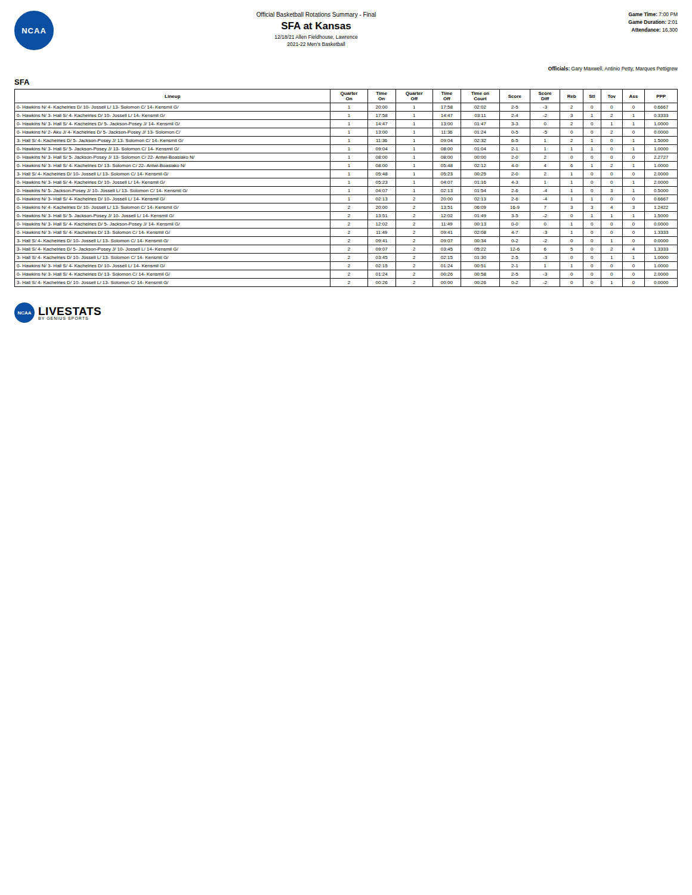NCAA
Official Basketball Rotations Summary - Final
SFA at Kansas
12/18/21 Allen Fieldhouse, Lawrence
2021-22 Men's Basketball
Game Time: 7:00 PM
Game Duration: 2:01
Attendance: 16,300
Officials: Gary Maxwell, Antinio Petty, Marques Pettigrew
SFA
| Lineup | Quarter On | Time On | Quarter Off | Time Off | Time on Court | Score | Score Diff | Reb | Stl | Tov | Ass | PPP |
| --- | --- | --- | --- | --- | --- | --- | --- | --- | --- | --- | --- | --- |
| 0- Hawkins N/ 4- Kachelries D/ 10- Jossell L/ 13- Solomon C/ 14- Kensmil G/ | 1 | 20:00 | 1 | 17:58 | 02:02 | 2-5 | -3 | 2 | 0 | 0 | 0 | 0.6667 |
| 0- Hawkins N/ 3- Hall S/ 4- Kachelries D/ 10- Jossell L/ 14- Kensmil G/ | 1 | 17:58 | 1 | 14:47 | 03:11 | 2-4 | -2 | 3 | 1 | 2 | 1 | 0.3333 |
| 0- Hawkins N/ 3- Hall S/ 4- Kachelries D/ 5- Jackson-Posey J/ 14- Kensmil G/ | 1 | 14:47 | 1 | 13:00 | 01:47 | 3-3 | 0 | 2 | 0 | 1 | 1 | 1.0000 |
| 0- Hawkins N/ 2- Aku J/ 4- Kachelries D/ 5- Jackson-Posey J/ 13- Solomon C/ | 1 | 13:00 | 1 | 11:36 | 01:24 | 0-5 | -5 | 0 | 0 | 2 | 0 | 0.0000 |
| 3- Hall S/ 4- Kachelries D/ 5- Jackson-Posey J/ 13- Solomon C/ 14- Kensmil G/ | 1 | 11:36 | 1 | 09:04 | 02:32 | 6-5 | 1 | 2 | 1 | 0 | 1 | 1.5000 |
| 0- Hawkins N/ 3- Hall S/ 5- Jackson-Posey J/ 13- Solomon C/ 14- Kensmil G/ | 1 | 09:04 | 1 | 08:00 | 01:04 | 2-1 | 1 | 1 | 1 | 0 | 1 | 1.0000 |
| 0- Hawkins N/ 3- Hall S/ 5- Jackson-Posey J/ 13- Solomon C/ 22- Antwi-Boasiako N/ | 1 | 08:00 | 1 | 08:00 | 00:00 | 2-0 | 2 | 0 | 0 | 0 | 0 | 2.2727 |
| 0- Hawkins N/ 3- Hall S/ 4- Kachelries D/ 13- Solomon C/ 22- Antwi-Boasiako N/ | 1 | 08:00 | 1 | 05:48 | 02:12 | 4-0 | 4 | 6 | 1 | 2 | 1 | 1.0000 |
| 3- Hall S/ 4- Kachelries D/ 10- Jossell L/ 13- Solomon C/ 14- Kensmil G/ | 1 | 05:48 | 1 | 05:23 | 00:25 | 2-0 | 2 | 1 | 0 | 0 | 0 | 2.0000 |
| 0- Hawkins N/ 3- Hall S/ 4- Kachelries D/ 10- Jossell L/ 14- Kensmil G/ | 1 | 05:23 | 1 | 04:07 | 01:16 | 4-3 | 1 | 1 | 0 | 0 | 1 | 2.0000 |
| 0- Hawkins N/ 5- Jackson-Posey J/ 10- Jossell L/ 13- Solomon C/ 14- Kensmil G/ | 1 | 04:07 | 1 | 02:13 | 01:54 | 2-6 | -4 | 1 | 0 | 3 | 1 | 0.5000 |
| 0- Hawkins N/ 3- Hall S/ 4- Kachelries D/ 10- Jossell L/ 14- Kensmil G/ | 1 | 02:13 | 2 | 20:00 | 02:13 | 2-6 | -4 | 1 | 1 | 0 | 0 | 0.6667 |
| 0- Hawkins N/ 4- Kachelries D/ 10- Jossell L/ 13- Solomon C/ 14- Kensmil G/ | 2 | 20:00 | 2 | 13:51 | 06:09 | 16-9 | 7 | 3 | 3 | 4 | 3 | 1.2422 |
| 0- Hawkins N/ 3- Hall S/ 5- Jackson-Posey J/ 10- Jossell L/ 14- Kensmil G/ | 2 | 13:51 | 2 | 12:02 | 01:49 | 3-5 | -2 | 0 | 1 | 1 | 1 | 1.5000 |
| 0- Hawkins N/ 3- Hall S/ 4- Kachelries D/ 5- Jackson-Posey J/ 14- Kensmil G/ | 2 | 12:02 | 2 | 11:49 | 00:13 | 0-0 | 0 | 1 | 0 | 0 | 0 | 0.0000 |
| 0- Hawkins N/ 3- Hall S/ 4- Kachelries D/ 13- Solomon C/ 14- Kensmil G/ | 2 | 11:49 | 2 | 09:41 | 02:08 | 4-7 | -3 | 1 | 0 | 0 | 0 | 1.3333 |
| 3- Hall S/ 4- Kachelries D/ 10- Jossell L/ 13- Solomon C/ 14- Kensmil G/ | 2 | 09:41 | 2 | 09:07 | 00:34 | 0-2 | -2 | 0 | 0 | 1 | 0 | 0.0000 |
| 3- Hall S/ 4- Kachelries D/ 5- Jackson-Posey J/ 10- Jossell L/ 14- Kensmil G/ | 2 | 09:07 | 2 | 03:45 | 05:22 | 12-6 | 6 | 5 | 0 | 2 | 4 | 1.3333 |
| 3- Hall S/ 4- Kachelries D/ 10- Jossell L/ 13- Solomon C/ 14- Kensmil G/ | 2 | 03:45 | 2 | 02:15 | 01:30 | 2-5 | -3 | 0 | 0 | 1 | 1 | 1.0000 |
| 0- Hawkins N/ 3- Hall S/ 4- Kachelries D/ 10- Jossell L/ 14- Kensmil G/ | 2 | 02:15 | 2 | 01:24 | 00:51 | 2-1 | 1 | 1 | 0 | 0 | 0 | 1.0000 |
| 0- Hawkins N/ 3- Hall S/ 4- Kachelries D/ 13- Solomon C/ 14- Kensmil G/ | 2 | 01:24 | 2 | 00:26 | 00:58 | 2-5 | -3 | 0 | 0 | 0 | 0 | 2.0000 |
| 3- Hall S/ 4- Kachelries D/ 10- Jossell L/ 13- Solomon C/ 14- Kensmil G/ | 2 | 00:26 | 2 | 00:00 | 00:26 | 0-2 | -2 | 0 | 0 | 1 | 0 | 0.0000 |
NCAA
LIVESTATS
BY GENIUS SPORTS